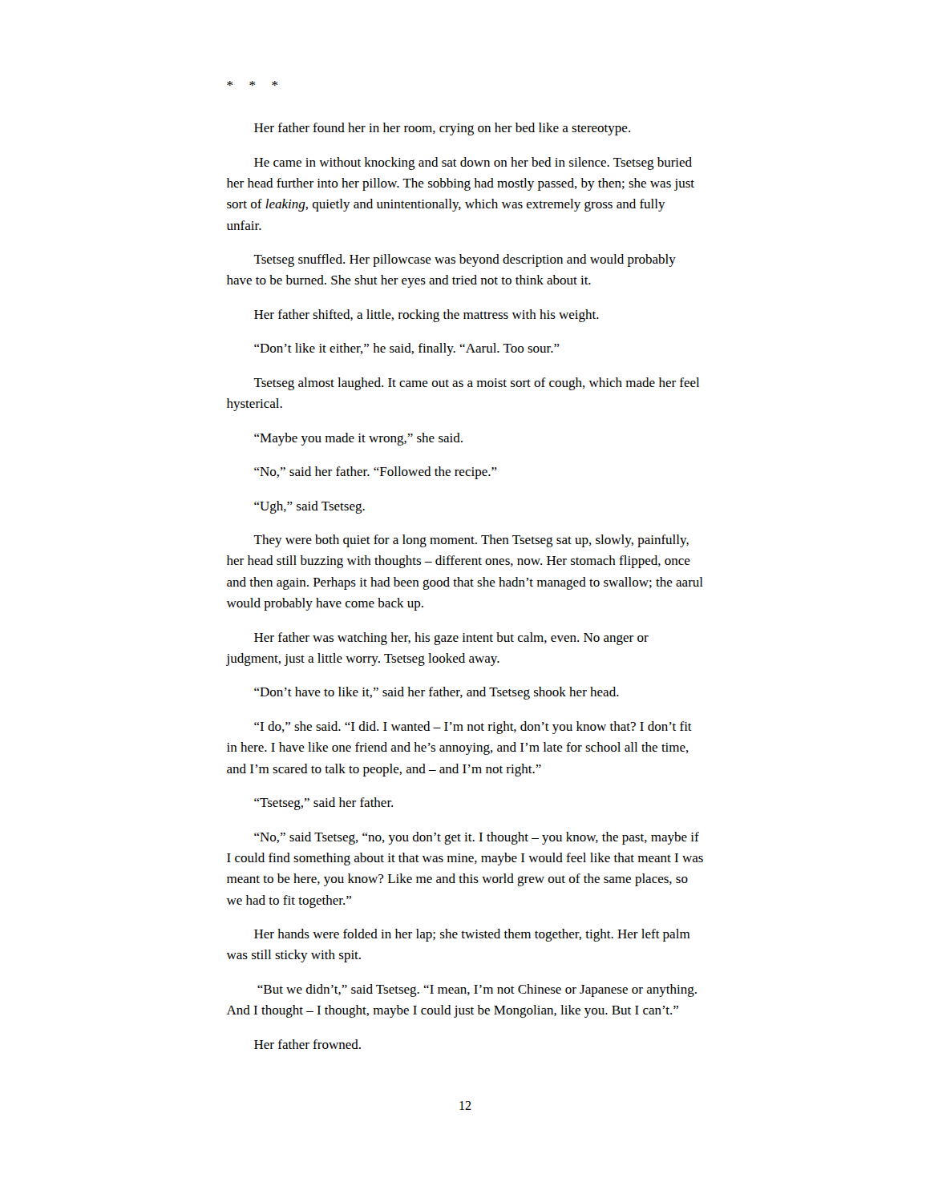* * *
Her father found her in her room, crying on her bed like a stereotype.
He came in without knocking and sat down on her bed in silence. Tsetseg buried her head further into her pillow. The sobbing had mostly passed, by then; she was just sort of leaking, quietly and unintentionally, which was extremely gross and fully unfair.
Tsetseg snuffled. Her pillowcase was beyond description and would probably have to be burned. She shut her eyes and tried not to think about it.
Her father shifted, a little, rocking the mattress with his weight.
“Don’t like it either,” he said, finally. “Aarul. Too sour.”
Tsetseg almost laughed. It came out as a moist sort of cough, which made her feel hysterical.
“Maybe you made it wrong,” she said.
“No,” said her father. “Followed the recipe.”
“Ugh,” said Tsetseg.
They were both quiet for a long moment. Then Tsetseg sat up, slowly, painfully, her head still buzzing with thoughts – different ones, now. Her stomach flipped, once and then again. Perhaps it had been good that she hadn’t managed to swallow; the aarul would probably have come back up.
Her father was watching her, his gaze intent but calm, even. No anger or judgment, just a little worry. Tsetseg looked away.
“Don’t have to like it,” said her father, and Tsetseg shook her head.
“I do,” she said. “I did. I wanted – I’m not right, don’t you know that? I don’t fit in here. I have like one friend and he’s annoying, and I’m late for school all the time, and I’m scared to talk to people, and – and I’m not right.”
“Tsetseg,” said her father.
“No,” said Tsetseg, “no, you don’t get it. I thought – you know, the past, maybe if I could find something about it that was mine, maybe I would feel like that meant I was meant to be here, you know? Like me and this world grew out of the same places, so we had to fit together.”
Her hands were folded in her lap; she twisted them together, tight. Her left palm was still sticky with spit.
“But we didn’t,” said Tsetseg. “I mean, I’m not Chinese or Japanese or anything. And I thought – I thought, maybe I could just be Mongolian, like you. But I can’t.”
Her father frowned.
12